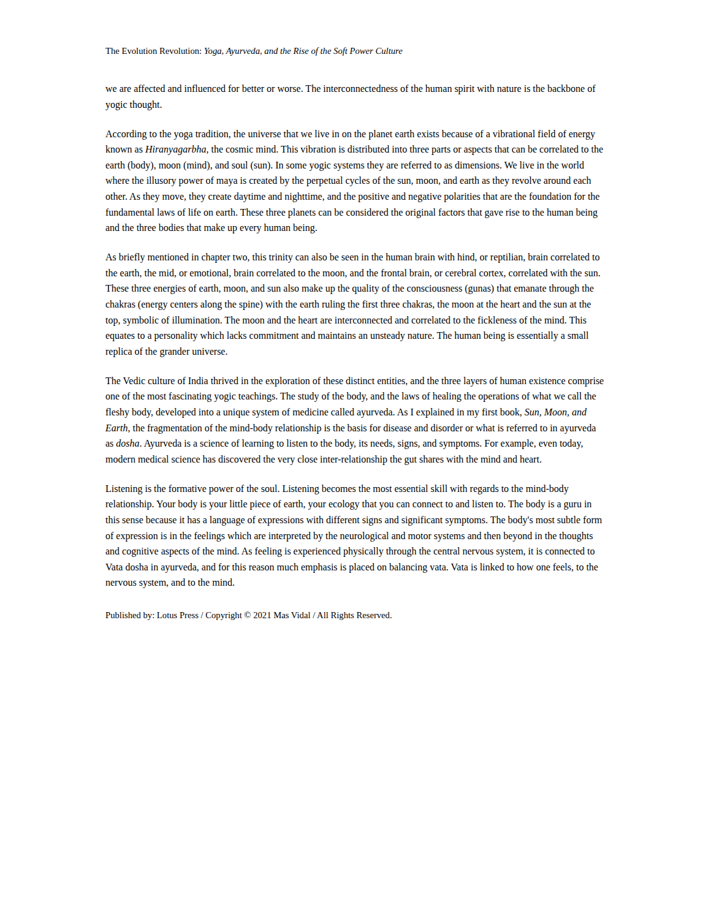The Evolution Revolution: Yoga, Ayurveda, and the Rise of the Soft Power Culture
we are affected and influenced for better or worse. The interconnectedness of the human spirit with nature is the backbone of yogic thought.
According to the yoga tradition, the universe that we live in on the planet earth exists because of a vibrational field of energy known as Hiranyagarbha, the cosmic mind. This vibration is distributed into three parts or aspects that can be correlated to the earth (body), moon (mind), and soul (sun). In some yogic systems they are referred to as dimensions. We live in the world where the illusory power of maya is created by the perpetual cycles of the sun, moon, and earth as they revolve around each other. As they move, they create daytime and nighttime, and the positive and negative polarities that are the foundation for the fundamental laws of life on earth. These three planets can be considered the original factors that gave rise to the human being and the three bodies that make up every human being.
As briefly mentioned in chapter two, this trinity can also be seen in the human brain with hind, or reptilian, brain correlated to the earth, the mid, or emotional, brain correlated to the moon, and the frontal brain, or cerebral cortex, correlated with the sun. These three energies of earth, moon, and sun also make up the quality of the consciousness (gunas) that emanate through the chakras (energy centers along the spine) with the earth ruling the first three chakras, the moon at the heart and the sun at the top, symbolic of illumination. The moon and the heart are interconnected and correlated to the fickleness of the mind. This equates to a personality which lacks commitment and maintains an unsteady nature. The human being is essentially a small replica of the grander universe.
The Vedic culture of India thrived in the exploration of these distinct entities, and the three layers of human existence comprise one of the most fascinating yogic teachings. The study of the body, and the laws of healing the operations of what we call the fleshy body, developed into a unique system of medicine called ayurveda. As I explained in my first book, Sun, Moon, and Earth, the fragmentation of the mind-body relationship is the basis for disease and disorder or what is referred to in ayurveda as dosha. Ayurveda is a science of learning to listen to the body, its needs, signs, and symptoms. For example, even today, modern medical science has discovered the very close inter-relationship the gut shares with the mind and heart.
Listening is the formative power of the soul. Listening becomes the most essential skill with regards to the mind-body relationship. Your body is your little piece of earth, your ecology that you can connect to and listen to. The body is a guru in this sense because it has a language of expressions with different signs and significant symptoms. The body's most subtle form of expression is in the feelings which are interpreted by the neurological and motor systems and then beyond in the thoughts and cognitive aspects of the mind. As feeling is experienced physically through the central nervous system, it is connected to Vata dosha in ayurveda, and for this reason much emphasis is placed on balancing vata. Vata is linked to how one feels, to the nervous system, and to the mind.
Published by: Lotus Press / Copyright © 2021 Mas Vidal / All Rights Reserved.